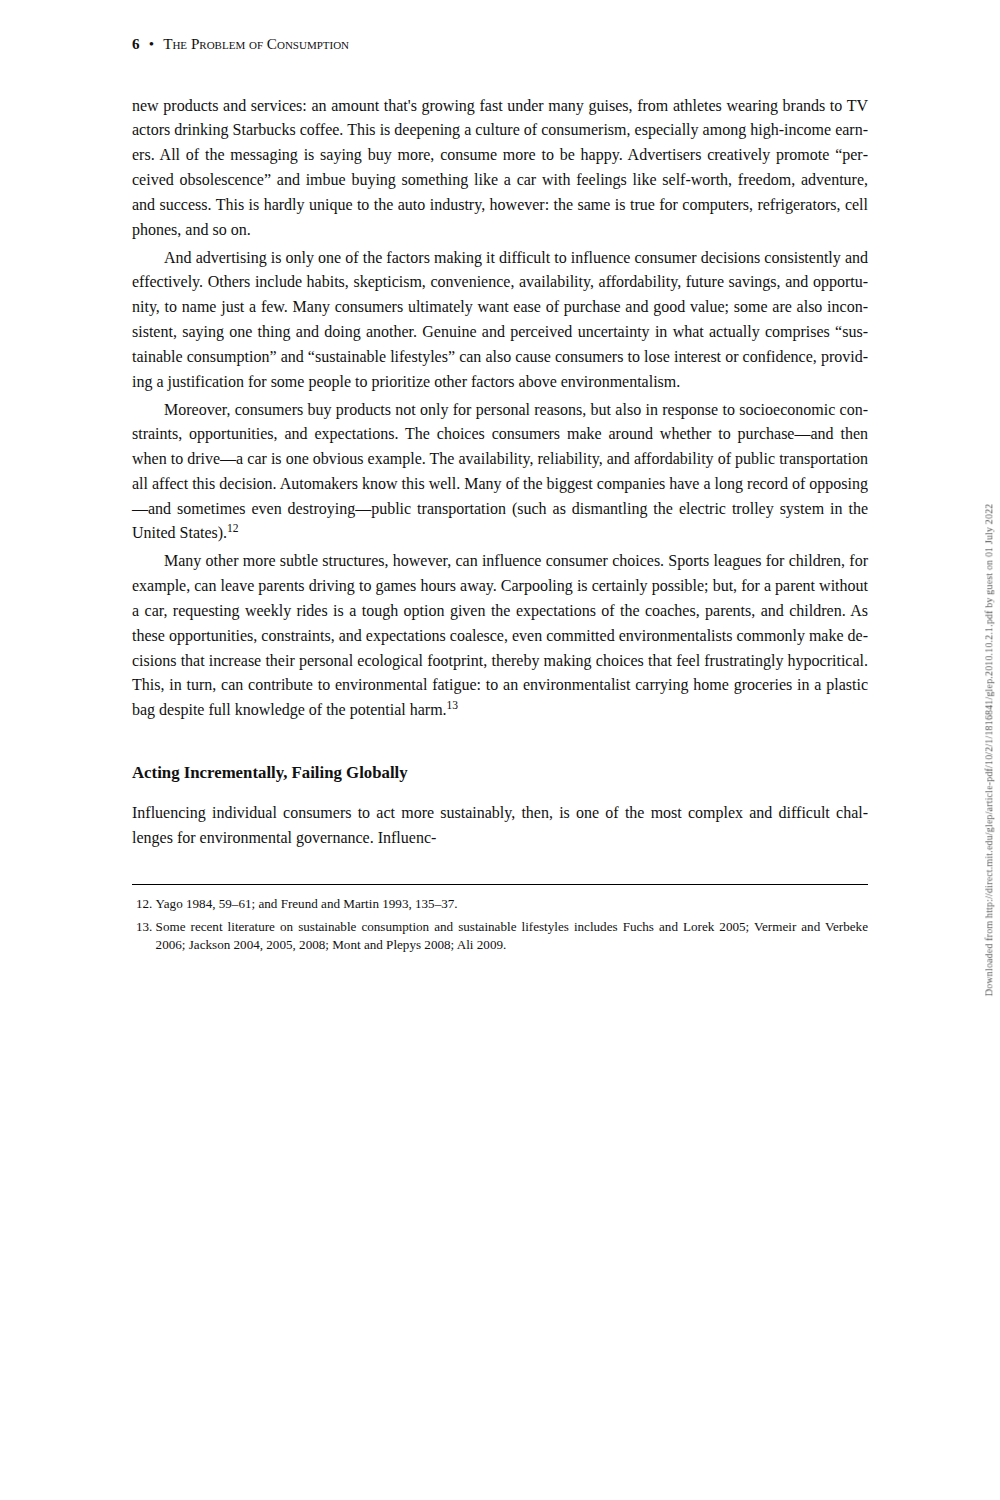Downloaded from http://direct.mit.edu/glep/article-pdf/10/2/1/1816841/glep.2010.10.2.1.pdf by guest on 01 July 2022
6•The Problem of Consumption
new products and services: an amount that's growing fast under many guises, from athletes wearing brands to TV actors drinking Starbucks coffee. This is deepening a culture of consumerism, especially among high-income earners. All of the messaging is saying buy more, consume more to be happy. Advertisers creatively promote “perceived obsolescence” and imbue buying something like a car with feelings like self-worth, freedom, adventure, and success. This is hardly unique to the auto industry, however: the same is true for computers, refrigerators, cell phones, and so on.
And advertising is only one of the factors making it difficult to influence consumer decisions consistently and effectively. Others include habits, skepticism, convenience, availability, affordability, future savings, and opportunity, to name just a few. Many consumers ultimately want ease of purchase and good value; some are also inconsistent, saying one thing and doing another. Genuine and perceived uncertainty in what actually comprises “sustainable consumption” and “sustainable lifestyles” can also cause consumers to lose interest or confidence, providing a justification for some people to prioritize other factors above environmentalism.
Moreover, consumers buy products not only for personal reasons, but also in response to socioeconomic constraints, opportunities, and expectations. The choices consumers make around whether to purchase—and then when to drive—a car is one obvious example. The availability, reliability, and affordability of public transportation all affect this decision. Automakers know this well. Many of the biggest companies have a long record of opposing—and sometimes even destroying—public transportation (such as dismantling the electric trolley system in the United States).12
Many other more subtle structures, however, can influence consumer choices. Sports leagues for children, for example, can leave parents driving to games hours away. Carpooling is certainly possible; but, for a parent without a car, requesting weekly rides is a tough option given the expectations of the coaches, parents, and children. As these opportunities, constraints, and expectations coalesce, even committed environmentalists commonly make decisions that increase their personal ecological footprint, thereby making choices that feel frustratingly hypocritical. This, in turn, can contribute to environmental fatigue: to an environmentalist carrying home groceries in a plastic bag despite full knowledge of the potential harm.13
Acting Incrementally, Failing Globally
Influencing individual consumers to act more sustainably, then, is one of the most complex and difficult challenges for environmental governance. Influenc-
Yago 1984, 59–61; and Freund and Martin 1993, 135–37.
Some recent literature on sustainable consumption and sustainable lifestyles includes Fuchs and Lorek 2005; Vermeir and Verbeke 2006; Jackson 2004, 2005, 2008; Mont and Plepys 2008; Ali 2009.